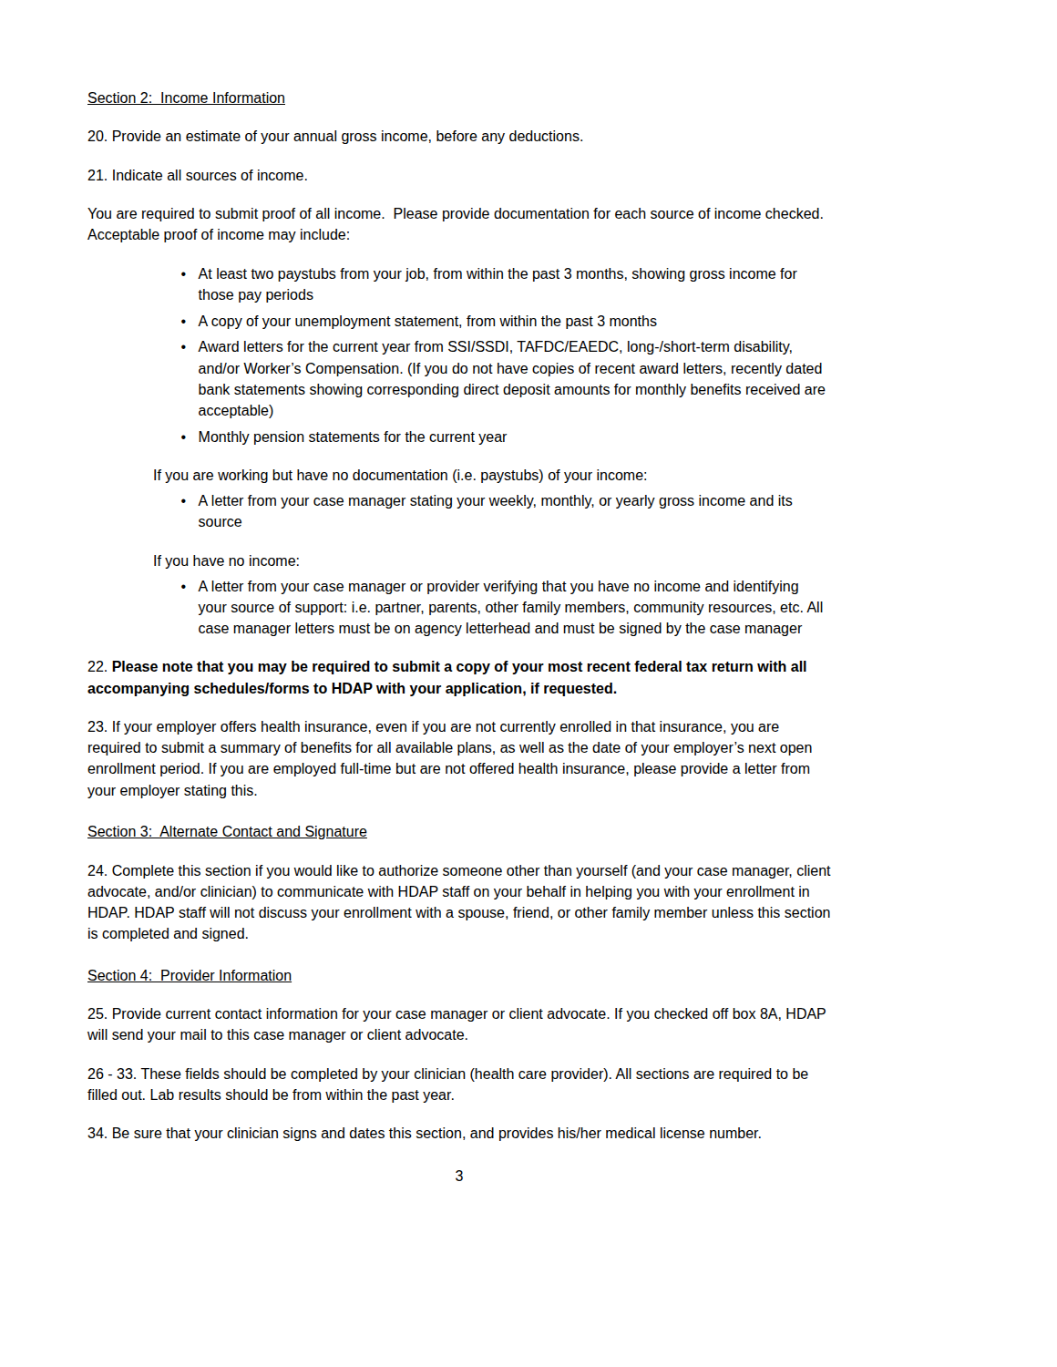Section 2: Income Information
20. Provide an estimate of your annual gross income, before any deductions.
21. Indicate all sources of income.
You are required to submit proof of all income. Please provide documentation for each source of income checked. Acceptable proof of income may include:
At least two paystubs from your job, from within the past 3 months, showing gross income for those pay periods
A copy of your unemployment statement, from within the past 3 months
Award letters for the current year from SSI/SSDI, TAFDC/EAEDC, long-/short-term disability, and/or Worker’s Compensation. (If you do not have copies of recent award letters, recently dated bank statements showing corresponding direct deposit amounts for monthly benefits received are acceptable)
Monthly pension statements for the current year
If you are working but have no documentation (i.e. paystubs) of your income:
A letter from your case manager stating your weekly, monthly, or yearly gross income and its source
If you have no income:
A letter from your case manager or provider verifying that you have no income and identifying your source of support: i.e. partner, parents, other family members, community resources, etc. All case manager letters must be on agency letterhead and must be signed by the case manager
22. Please note that you may be required to submit a copy of your most recent federal tax return with all accompanying schedules/forms to HDAP with your application, if requested.
23. If your employer offers health insurance, even if you are not currently enrolled in that insurance, you are required to submit a summary of benefits for all available plans, as well as the date of your employer’s next open enrollment period. If you are employed full-time but are not offered health insurance, please provide a letter from your employer stating this.
Section 3: Alternate Contact and Signature
24. Complete this section if you would like to authorize someone other than yourself (and your case manager, client advocate, and/or clinician) to communicate with HDAP staff on your behalf in helping you with your enrollment in HDAP. HDAP staff will not discuss your enrollment with a spouse, friend, or other family member unless this section is completed and signed.
Section 4: Provider Information
25. Provide current contact information for your case manager or client advocate. If you checked off box 8A, HDAP will send your mail to this case manager or client advocate.
26 - 33. These fields should be completed by your clinician (health care provider). All sections are required to be filled out. Lab results should be from within the past year.
34. Be sure that your clinician signs and dates this section, and provides his/her medical license number.
3